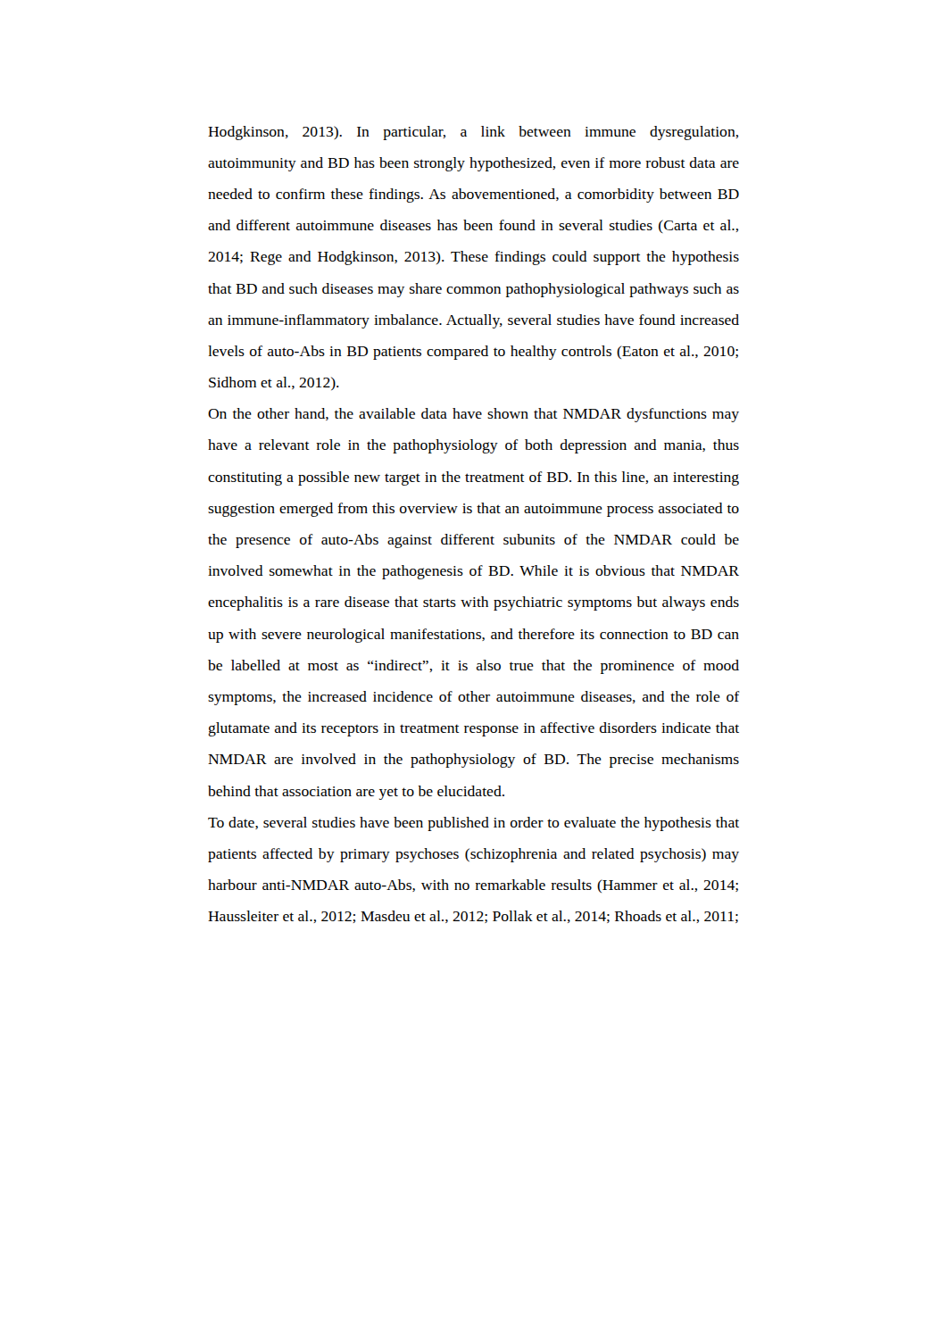Hodgkinson, 2013). In particular, a link between immune dysregulation, autoimmunity and BD has been strongly hypothesized, even if more robust data are needed to confirm these findings. As abovementioned, a comorbidity between BD and different autoimmune diseases has been found in several studies (Carta et al., 2014; Rege and Hodgkinson, 2013). These findings could support the hypothesis that BD and such diseases may share common pathophysiological pathways such as an immune-inflammatory imbalance. Actually, several studies have found increased levels of auto-Abs in BD patients compared to healthy controls (Eaton et al., 2010; Sidhom et al., 2012).
On the other hand, the available data have shown that NMDAR dysfunctions may have a relevant role in the pathophysiology of both depression and mania, thus constituting a possible new target in the treatment of BD. In this line, an interesting suggestion emerged from this overview is that an autoimmune process associated to the presence of auto-Abs against different subunits of the NMDAR could be involved somewhat in the pathogenesis of BD. While it is obvious that NMDAR encephalitis is a rare disease that starts with psychiatric symptoms but always ends up with severe neurological manifestations, and therefore its connection to BD can be labelled at most as “indirect”, it is also true that the prominence of mood symptoms, the increased incidence of other autoimmune diseases, and the role of glutamate and its receptors in treatment response in affective disorders indicate that NMDAR are involved in the pathophysiology of BD. The precise mechanisms behind that association are yet to be elucidated.
To date, several studies have been published in order to evaluate the hypothesis that patients affected by primary psychoses (schizophrenia and related psychosis) may harbour anti-NMDAR auto-Abs, with no remarkable results (Hammer et al., 2014; Haussleiter et al., 2012; Masdeu et al., 2012; Pollak et al., 2014; Rhoads et al., 2011;